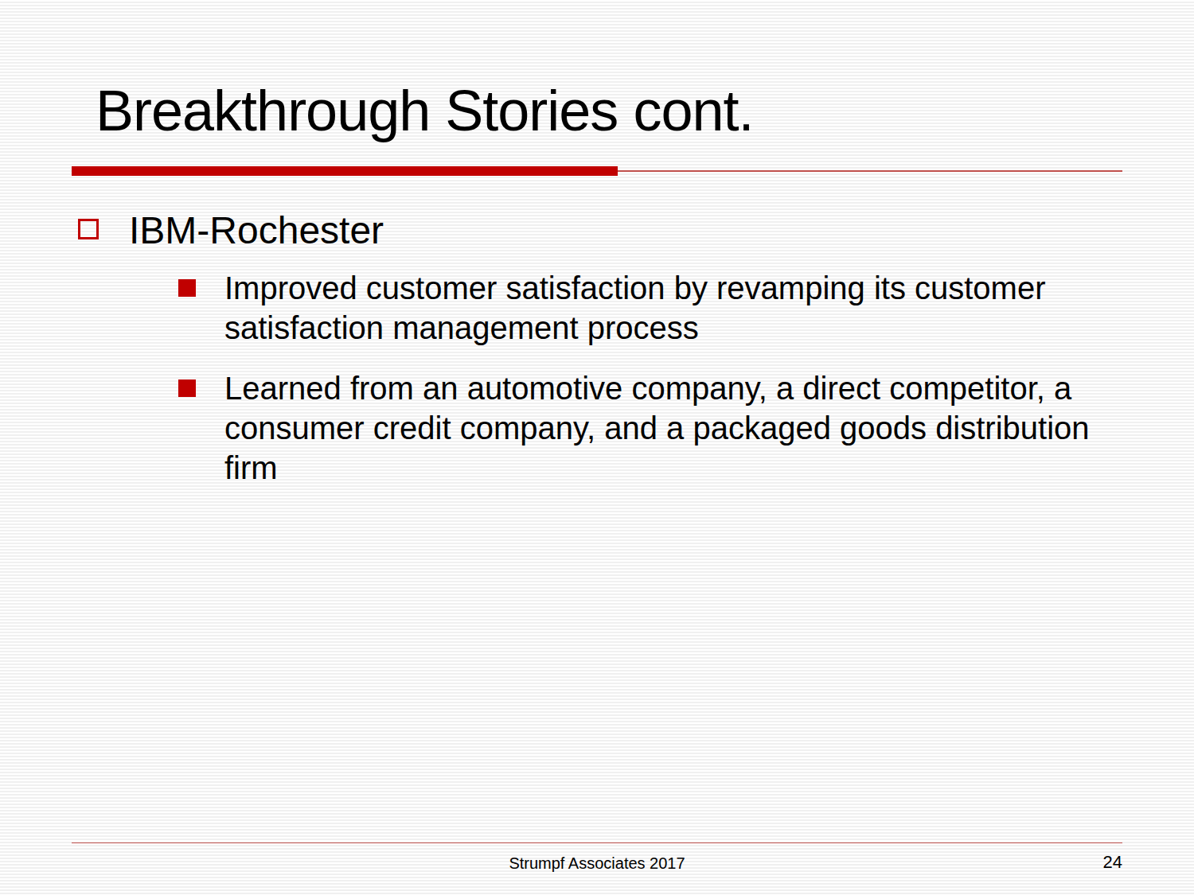Breakthrough Stories cont.
IBM-Rochester
Improved customer satisfaction by revamping its customer satisfaction management process
Learned from an automotive company, a direct competitor, a consumer credit company, and a packaged goods distribution firm
Strumpf Associates 2017 24